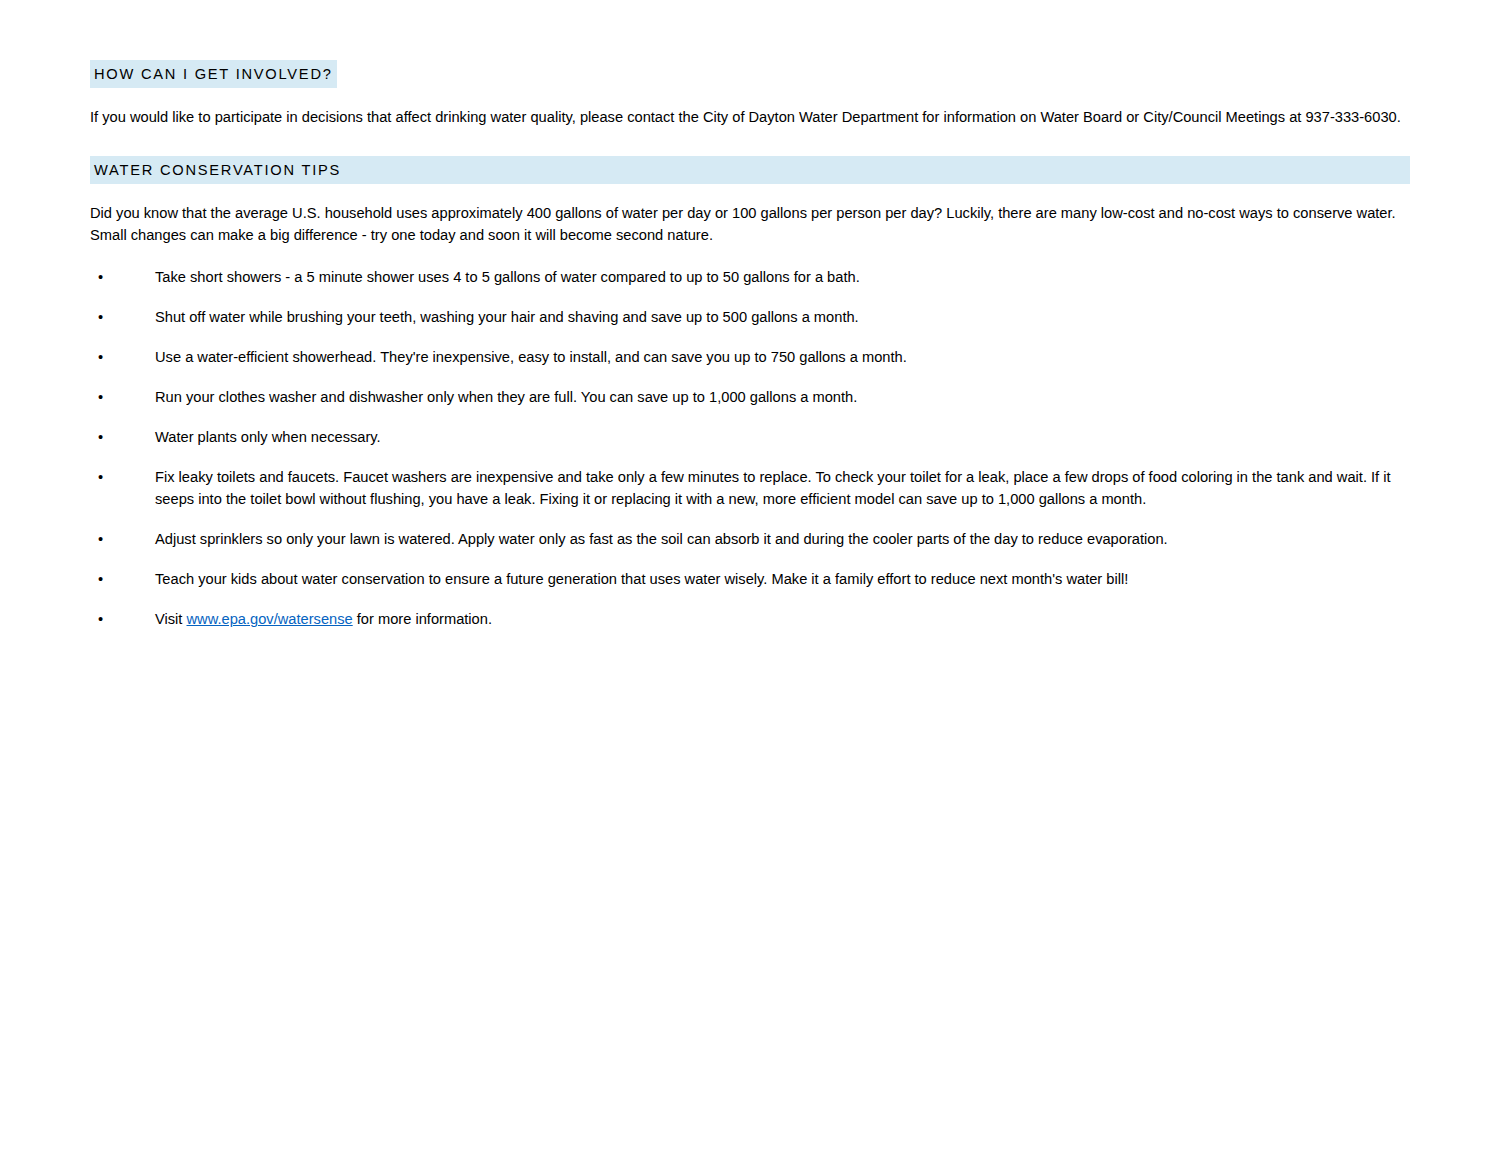HOW CAN I GET INVOLVED?
If you would like to participate in decisions that affect drinking water quality, please contact the City of Dayton Water Department for information on Water Board or City/Council Meetings at 937-333-6030.
WATER CONSERVATION TIPS
Did you know that the average U.S. household uses approximately 400 gallons of water per day or 100 gallons per person per day? Luckily, there are many low-cost and no-cost ways to conserve water. Small changes can make a big difference - try one today and soon it will become second nature.
Take short showers - a 5 minute shower uses 4 to 5 gallons of water compared to up to 50 gallons for a bath.
Shut off water while brushing your teeth, washing your hair and shaving and save up to 500 gallons a month.
Use a water-efficient showerhead. They're inexpensive, easy to install, and can save you up to 750 gallons a month.
Run your clothes washer and dishwasher only when they are full. You can save up to 1,000 gallons a month.
Water plants only when necessary.
Fix leaky toilets and faucets. Faucet washers are inexpensive and take only a few minutes to replace. To check your toilet for a leak, place a few drops of food coloring in the tank and wait. If it seeps into the toilet bowl without flushing, you have a leak. Fixing it or replacing it with a new, more efficient model can save up to 1,000 gallons a month.
Adjust sprinklers so only your lawn is watered. Apply water only as fast as the soil can absorb it and during the cooler parts of the day to reduce evaporation.
Teach your kids about water conservation to ensure a future generation that uses water wisely. Make it a family effort to reduce next month's water bill!
Visit www.epa.gov/watersense for more information.